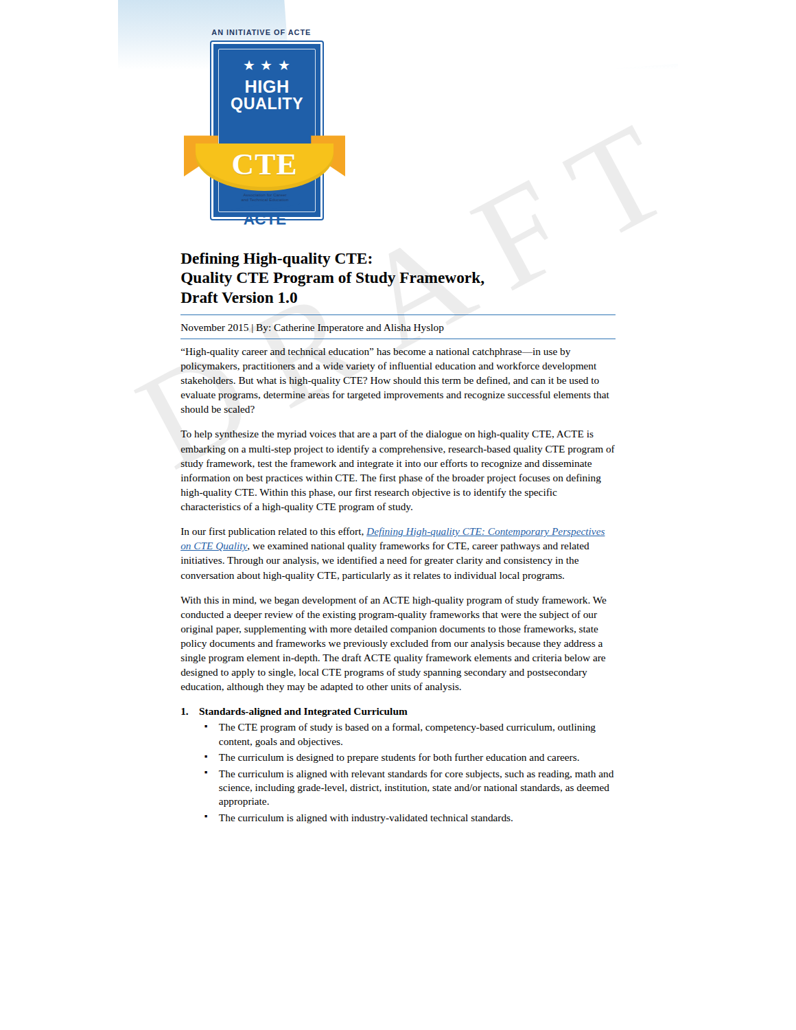DRAFT
AN INITIATIVE OF ACTE
★ ★ ★
HIGH QUALITY
CTE
Association for Career
and Technical Education
ACTE
Defining High-quality CTE:
Quality CTE Program of Study Framework,
Draft Version 1.0
November 2015 | By: Catherine Imperatore and Alisha Hyslop
“High-quality career and technical education” has become a national catchphrase—in use by policymakers, practitioners and a wide variety of influential education and workforce development stakeholders. But what is high-quality CTE? How should this term be defined, and can it be used to evaluate programs, determine areas for targeted improvements and recognize successful elements that should be scaled?
To help synthesize the myriad voices that are a part of the dialogue on high-quality CTE, ACTE is embarking on a multi-step project to identify a comprehensive, research-based quality CTE program of study framework, test the framework and integrate it into our efforts to recognize and disseminate information on best practices within CTE. The first phase of the broader project focuses on defining high-quality CTE. Within this phase, our first research objective is to identify the specific characteristics of a high-quality CTE program of study.
In our first publication related to this effort, Defining High-quality CTE: Contemporary Perspectives on CTE Quality, we examined national quality frameworks for CTE, career pathways and related initiatives. Through our analysis, we identified a need for greater clarity and consistency in the conversation about high-quality CTE, particularly as it relates to individual local programs.
With this in mind, we began development of an ACTE high-quality program of study framework. We conducted a deeper review of the existing program-quality frameworks that were the subject of our original paper, supplementing with more detailed companion documents to those frameworks, state policy documents and frameworks we previously excluded from our analysis because they address a single program element in-depth. The draft ACTE quality framework elements and criteria below are designed to apply to single, local CTE programs of study spanning secondary and postsecondary education, although they may be adapted to other units of analysis.
1. Standards-aligned and Integrated Curriculum
The CTE program of study is based on a formal, competency-based curriculum, outlining content, goals and objectives.
The curriculum is designed to prepare students for both further education and careers.
The curriculum is aligned with relevant standards for core subjects, such as reading, math and science, including grade-level, district, institution, state and/or national standards, as deemed appropriate.
The curriculum is aligned with industry-validated technical standards.